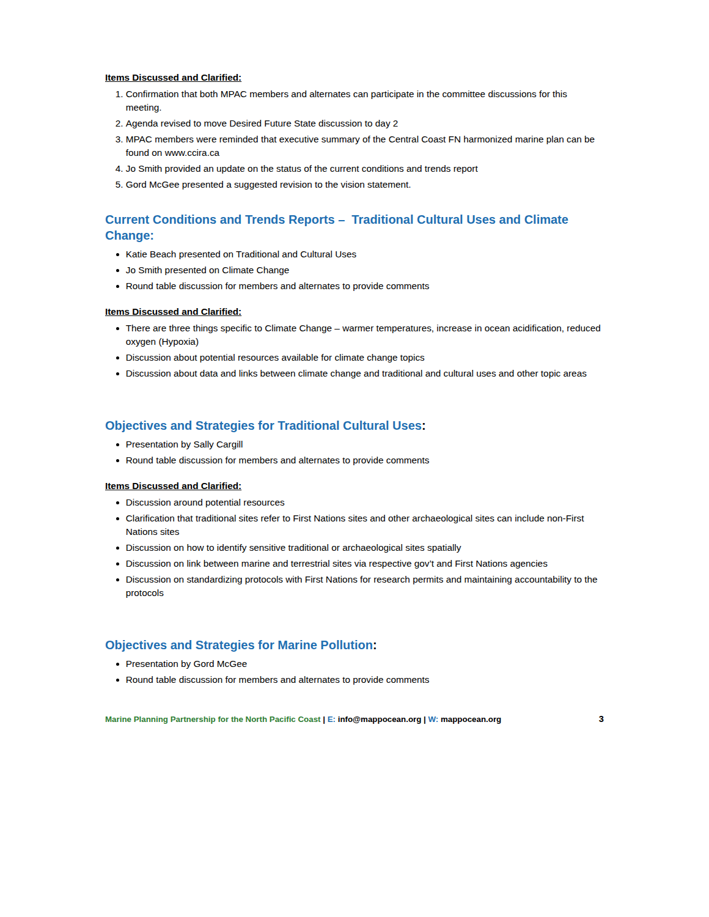Items Discussed and Clarified:
Confirmation that both MPAC members and alternates can participate in the committee discussions for this meeting.
Agenda revised to move Desired Future State discussion to day 2
MPAC members were reminded that executive summary of the Central Coast FN harmonized marine plan can be found on www.ccira.ca
Jo Smith provided an update on the status of the current conditions and trends report
Gord McGee presented a suggested revision to the vision statement.
Current Conditions and Trends Reports – Traditional Cultural Uses and Climate Change:
Katie Beach presented on Traditional and Cultural Uses
Jo Smith presented on Climate Change
Round table discussion for members and alternates to provide comments
Items Discussed and Clarified:
There are three things specific to Climate Change – warmer temperatures, increase in ocean acidification, reduced oxygen (Hypoxia)
Discussion about potential resources available for climate change topics
Discussion about data and links between climate change and traditional and cultural uses and other topic areas
Objectives and Strategies for Traditional Cultural Uses:
Presentation by Sally Cargill
Round table discussion for members and alternates to provide comments
Items Discussed and Clarified:
Discussion around potential resources
Clarification that traditional sites refer to First Nations sites and other archaeological sites can include non-First Nations sites
Discussion on how to identify sensitive traditional or archaeological sites spatially
Discussion on link between marine and terrestrial sites via respective gov’t and First Nations agencies
Discussion on standardizing protocols with First Nations for research permits and maintaining accountability to the protocols
Objectives and Strategies for Marine Pollution:
Presentation by Gord McGee
Round table discussion for members and alternates to provide comments
Marine Planning Partnership for the North Pacific Coast | E: info@mappocean.org | W: mappocean.org
3